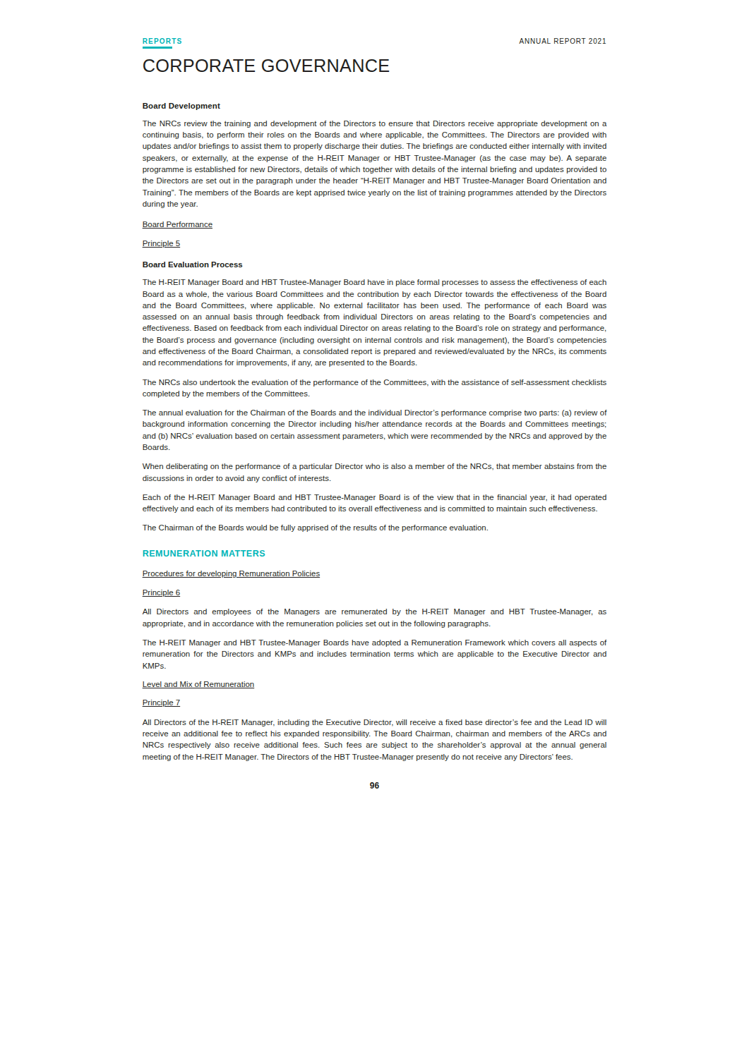REPORTS
ANNUAL REPORT 2021
CORPORATE GOVERNANCE
Board Development
The NRCs review the training and development of the Directors to ensure that Directors receive appropriate development on a continuing basis, to perform their roles on the Boards and where applicable, the Committees. The Directors are provided with updates and/or briefings to assist them to properly discharge their duties. The briefings are conducted either internally with invited speakers, or externally, at the expense of the H-REIT Manager or HBT Trustee-Manager (as the case may be). A separate programme is established for new Directors, details of which together with details of the internal briefing and updates provided to the Directors are set out in the paragraph under the header “H-REIT Manager and HBT Trustee-Manager Board Orientation and Training”. The members of the Boards are kept apprised twice yearly on the list of training programmes attended by the Directors during the year.
Board Performance
Principle 5
Board Evaluation Process
The H-REIT Manager Board and HBT Trustee-Manager Board have in place formal processes to assess the effectiveness of each Board as a whole, the various Board Committees and the contribution by each Director towards the effectiveness of the Board and the Board Committees, where applicable. No external facilitator has been used. The performance of each Board was assessed on an annual basis through feedback from individual Directors on areas relating to the Board’s competencies and effectiveness. Based on feedback from each individual Director on areas relating to the Board’s role on strategy and performance, the Board’s process and governance (including oversight on internal controls and risk management), the Board’s competencies and effectiveness of the Board Chairman, a consolidated report is prepared and reviewed/evaluated by the NRCs, its comments and recommendations for improvements, if any, are presented to the Boards.
The NRCs also undertook the evaluation of the performance of the Committees, with the assistance of self-assessment checklists completed by the members of the Committees.
The annual evaluation for the Chairman of the Boards and the individual Director’s performance comprise two parts: (a) review of background information concerning the Director including his/her attendance records at the Boards and Committees meetings; and (b) NRCs’ evaluation based on certain assessment parameters, which were recommended by the NRCs and approved by the Boards.
When deliberating on the performance of a particular Director who is also a member of the NRCs, that member abstains from the discussions in order to avoid any conflict of interests.
Each of the H-REIT Manager Board and HBT Trustee-Manager Board is of the view that in the financial year, it had operated effectively and each of its members had contributed to its overall effectiveness and is committed to maintain such effectiveness.
The Chairman of the Boards would be fully apprised of the results of the performance evaluation.
REMUNERATION MATTERS
Procedures for developing Remuneration Policies
Principle 6
All Directors and employees of the Managers are remunerated by the H-REIT Manager and HBT Trustee-Manager, as appropriate, and in accordance with the remuneration policies set out in the following paragraphs.
The H-REIT Manager and HBT Trustee-Manager Boards have adopted a Remuneration Framework which covers all aspects of remuneration for the Directors and KMPs and includes termination terms which are applicable to the Executive Director and KMPs.
Level and Mix of Remuneration
Principle 7
All Directors of the H-REIT Manager, including the Executive Director, will receive a fixed base director’s fee and the Lead ID will receive an additional fee to reflect his expanded responsibility. The Board Chairman, chairman and members of the ARCs and NRCs respectively also receive additional fees. Such fees are subject to the shareholder’s approval at the annual general meeting of the H-REIT Manager. The Directors of the HBT Trustee-Manager presently do not receive any Directors’ fees.
96